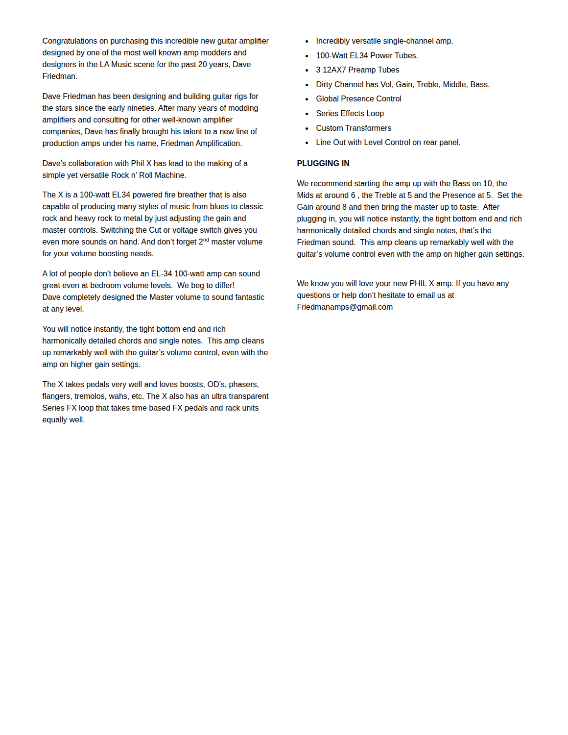Congratulations on purchasing this incredible new guitar amplifier designed by one of the most well known amp modders and designers in the LA Music scene for the past 20 years, Dave Friedman.
Dave Friedman has been designing and building guitar rigs for the stars since the early nineties. After many years of modding amplifiers and consulting for other well-known amplifier companies, Dave has finally brought his talent to a new line of production amps under his name, Friedman Amplification.
Dave’s collaboration with Phil X has lead to the making of a simple yet versatile Rock n’ Roll Machine.
The X is a 100-watt EL34 powered fire breather that is also capable of producing many styles of music from blues to classic rock and heavy rock to metal by just adjusting the gain and master controls. Switching the Cut or voltage switch gives you even more sounds on hand. And don’t forget 2nd master volume for your volume boosting needs.
A lot of people don’t believe an EL-34 100-watt amp can sound great even at bedroom volume levels. We beg to differ!
Dave completely designed the Master volume to sound fantastic at any level.
You will notice instantly, the tight bottom end and rich harmonically detailed chords and single notes. This amp cleans up remarkably well with the guitar’s volume control, even with the amp on higher gain settings.
The X takes pedals very well and loves boosts, OD’s, phasers, flangers, tremolos, wahs, etc. The X also has an ultra transparent Series FX loop that takes time based FX pedals and rack units equally well.
Incredibly versatile single-channel amp.
100-Watt EL34 Power Tubes.
3 12AX7 Preamp Tubes
Dirty Channel has Vol, Gain, Treble, Middle, Bass.
Global Presence Control
Series Effects Loop
Custom Transformers
Line Out with Level Control on rear panel.
PLUGGING IN
We recommend starting the amp up with the Bass on 10, the Mids at around 6 , the Treble at 5 and the Presence at 5. Set the Gain around 8 and then bring the master up to taste. After plugging in, you will notice instantly, the tight bottom end and rich harmonically detailed chords and single notes, that’s the Friedman sound. This amp cleans up remarkably well with the guitar’s volume control even with the amp on higher gain settings.
We know you will love your new PHIL X amp. If you have any questions or help don’t hesitate to email us at Friedmanamps@gmail.com